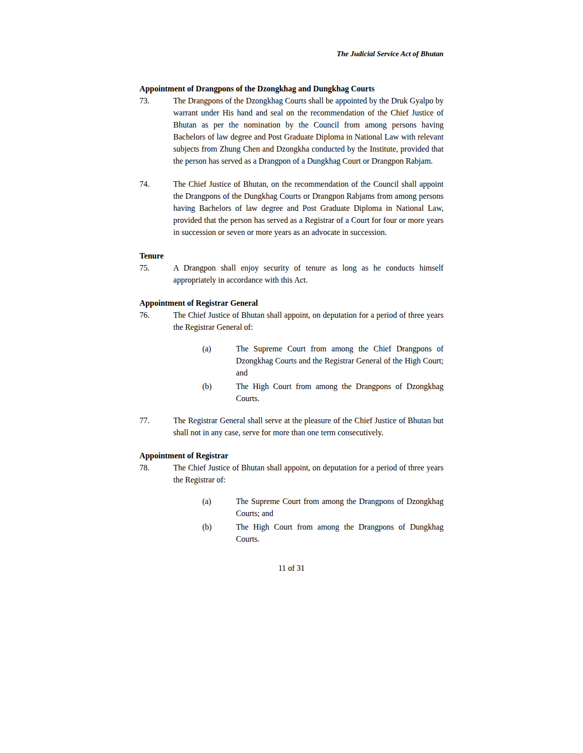The Judicial Service Act of Bhutan
Appointment of Drangpons of the Dzongkhag and Dungkhag Courts
73.
The Drangpons of the Dzongkhag Courts shall be appointed by the Druk Gyalpo by warrant under His hand and seal on the recommendation of the Chief Justice of Bhutan as per the nomination by the Council from among persons having Bachelors of law degree and Post Graduate Diploma in National Law with relevant subjects from Zhung Chen and Dzongkha conducted by the Institute, provided that the person has served as a Drangpon of a Dungkhag Court or Drangpon Rabjam.
74.
The Chief Justice of Bhutan, on the recommendation of the Council shall appoint the Drangpons of the Dungkhag Courts or Drangpon Rabjams from among persons having Bachelors of law degree and Post Graduate Diploma in National Law, provided that the person has served as a Registrar of a Court for four or more years in succession or seven or more years as an advocate in succession.
Tenure
75.
A Drangpon shall enjoy security of tenure as long as he conducts himself appropriately in accordance with this Act.
Appointment of Registrar General
76.
The Chief Justice of Bhutan shall appoint, on deputation for a period of three years the Registrar General of:
(a) The Supreme Court from among the Chief Drangpons of Dzongkhag Courts and the Registrar General of the High Court; and
(b) The High Court from among the Drangpons of Dzongkhag Courts.
77.
The Registrar General shall serve at the pleasure of the Chief Justice of Bhutan but shall not in any case, serve for more than one term consecutively.
Appointment of Registrar
78.
The Chief Justice of Bhutan shall appoint, on deputation for a period of three years the Registrar of:
(a) The Supreme Court from among the Drangpons of Dzongkhag Courts; and
(b) The High Court from among the Drangpons of Dungkhag Courts.
11 of 31